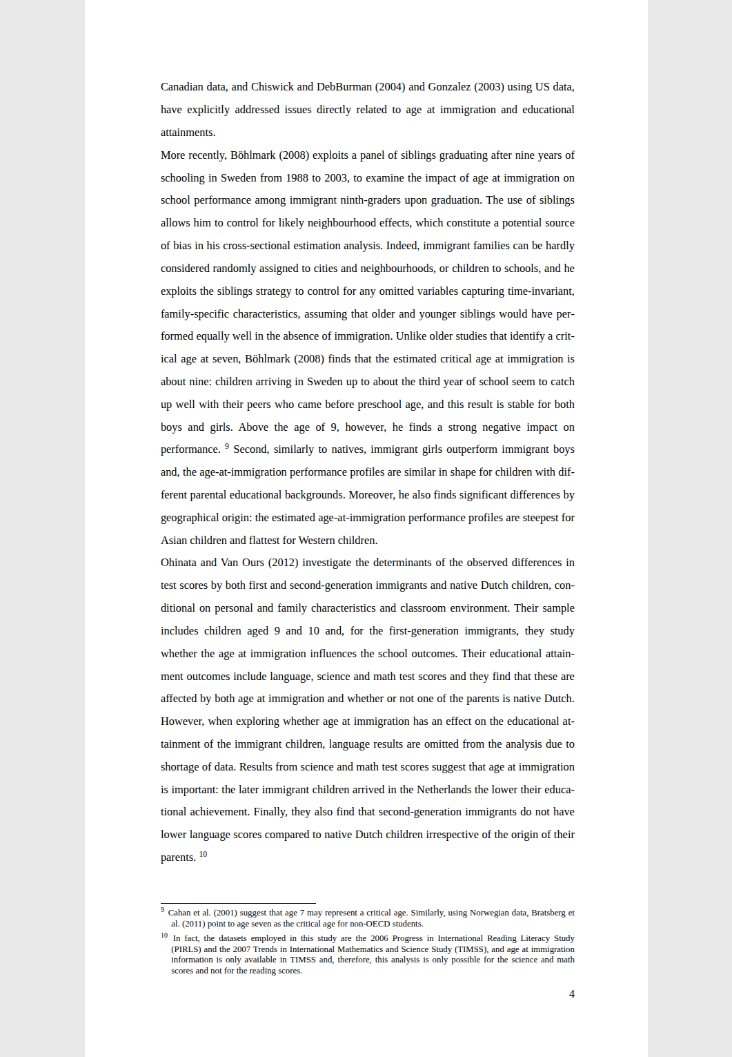Canadian data, and Chiswick and DebBurman (2004) and Gonzalez (2003) using US data, have explicitly addressed issues directly related to age at immigration and educational attainments.
More recently, Böhlmark (2008) exploits a panel of siblings graduating after nine years of schooling in Sweden from 1988 to 2003, to examine the impact of age at immigration on school performance among immigrant ninth-graders upon graduation. The use of siblings allows him to control for likely neighbourhood effects, which constitute a potential source of bias in his cross-sectional estimation analysis. Indeed, immigrant families can be hardly considered randomly assigned to cities and neighbourhoods, or children to schools, and he exploits the siblings strategy to control for any omitted variables capturing time-invariant, family-specific characteristics, assuming that older and younger siblings would have performed equally well in the absence of immigration. Unlike older studies that identify a critical age at seven, Böhlmark (2008) finds that the estimated critical age at immigration is about nine: children arriving in Sweden up to about the third year of school seem to catch up well with their peers who came before preschool age, and this result is stable for both boys and girls. Above the age of 9, however, he finds a strong negative impact on performance. 9 Second, similarly to natives, immigrant girls outperform immigrant boys and, the age-at-immigration performance profiles are similar in shape for children with different parental educational backgrounds. Moreover, he also finds significant differences by geographical origin: the estimated age-at-immigration performance profiles are steepest for Asian children and flattest for Western children.
Ohinata and Van Ours (2012) investigate the determinants of the observed differences in test scores by both first and second-generation immigrants and native Dutch children, conditional on personal and family characteristics and classroom environment. Their sample includes children aged 9 and 10 and, for the first-generation immigrants, they study whether the age at immigration influences the school outcomes. Their educational attainment outcomes include language, science and math test scores and they find that these are affected by both age at immigration and whether or not one of the parents is native Dutch. However, when exploring whether age at immigration has an effect on the educational attainment of the immigrant children, language results are omitted from the analysis due to shortage of data. Results from science and math test scores suggest that age at immigration is important: the later immigrant children arrived in the Netherlands the lower their educational achievement. Finally, they also find that second-generation immigrants do not have lower language scores compared to native Dutch children irrespective of the origin of their parents. 10
9 Cahan et al. (2001) suggest that age 7 may represent a critical age. Similarly, using Norwegian data, Bratsberg et al. (2011) point to age seven as the critical age for non-OECD students.
10 In fact, the datasets employed in this study are the 2006 Progress in International Reading Literacy Study (PIRLS) and the 2007 Trends in International Mathematics and Science Study (TIMSS), and age at immigration information is only available in TIMSS and, therefore, this analysis is only possible for the science and math scores and not for the reading scores.
4